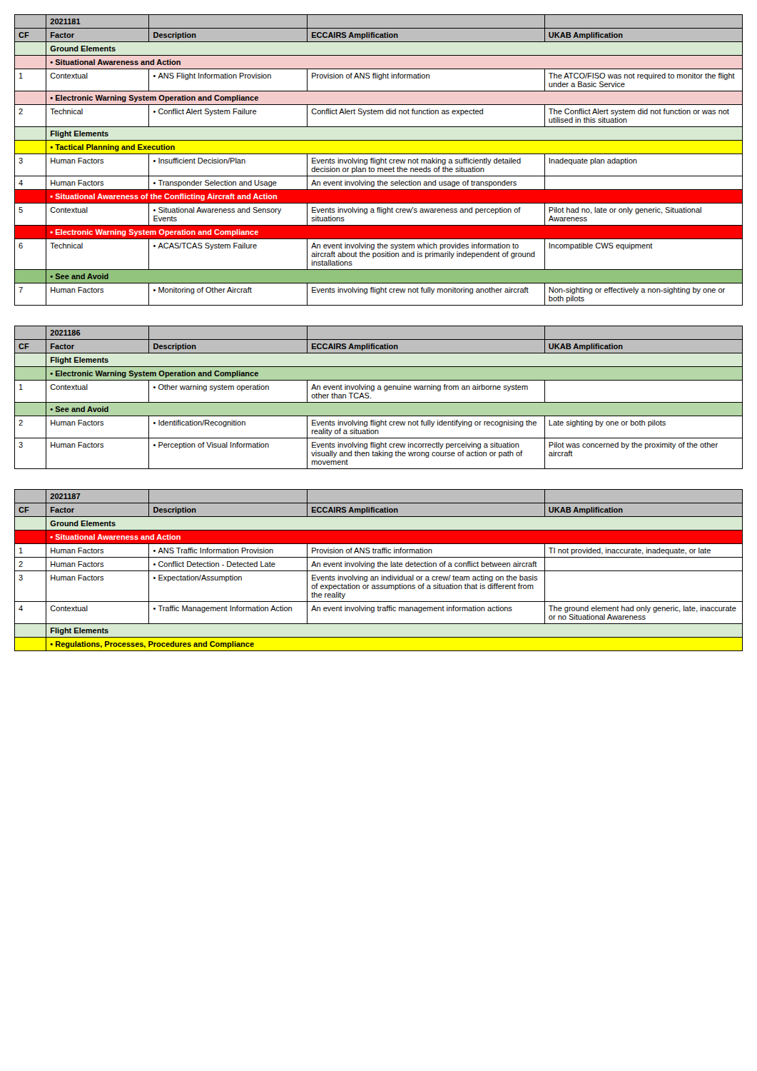| | 2021181 | | | |
| CF | Factor | Description | ECCAIRS Amplification | UKAB Amplification |
| | Ground Elements |
| | Situational Awareness and Action |
| 1 | Contextual | ANS Flight Information Provision | Provision of ANS flight information | The ATCO/FISO was not required to monitor the flight under a Basic Service |
| | Electronic Warning System Operation and Compliance |
| 2 | Technical | Conflict Alert System Failure | Conflict Alert System did not function as expected | The Conflict Alert system did not function or was not utilised in this situation |
| | Flight Elements |
| | Tactical Planning and Execution |
| 3 | Human Factors | Insufficient Decision/Plan | Events involving flight crew not making a sufficiently detailed decision or plan to meet the needs of the situation | Inadequate plan adaption |
| 4 | Human Factors | Transponder Selection and Usage | An event involving the selection and usage of transponders | |
| | Situational Awareness of the Conflicting Aircraft and Action |
| 5 | Contextual | Situational Awareness and Sensory Events | Events involving a flight crew's awareness and perception of situations | Pilot had no, late or only generic, Situational Awareness |
| | Electronic Warning System Operation and Compliance |
| 6 | Technical | ACAS/TCAS System Failure | An event involving the system which provides information to aircraft about the position and is primarily independent of ground installations | Incompatible CWS equipment |
| | See and Avoid |
| 7 | Human Factors | Monitoring of Other Aircraft | Events involving flight crew not fully monitoring another aircraft | Non-sighting or effectively a non-sighting by one or both pilots |
| | 2021186 | | | |
| CF | Factor | Description | ECCAIRS Amplification | UKAB Amplification |
| | Flight Elements |
| | Electronic Warning System Operation and Compliance |
| 1 | Contextual | Other warning system operation | An event involving a genuine warning from an airborne system other than TCAS. | |
| | See and Avoid |
| 2 | Human Factors | Identification/Recognition | Events involving flight crew not fully identifying or recognising the reality of a situation | Late sighting by one or both pilots |
| 3 | Human Factors | Perception of Visual Information | Events involving flight crew incorrectly perceiving a situation visually and then taking the wrong course of action or path of movement | Pilot was concerned by the proximity of the other aircraft |
| | 2021187 | | | |
| CF | Factor | Description | ECCAIRS Amplification | UKAB Amplification |
| | Ground Elements |
| | Situational Awareness and Action |
| 1 | Human Factors | ANS Traffic Information Provision | Provision of ANS traffic information | TI not provided, inaccurate, inadequate, or late |
| 2 | Human Factors | Conflict Detection - Detected Late | An event involving the late detection of a conflict between aircraft | |
| 3 | Human Factors | Expectation/Assumption | Events involving an individual or a crew/ team acting on the basis of expectation or assumptions of a situation that is different from the reality | |
| 4 | Contextual | Traffic Management Information Action | An event involving traffic management information actions | The ground element had only generic, late, inaccurate or no Situational Awareness |
| | Flight Elements |
| | Regulations, Processes, Procedures and Compliance |